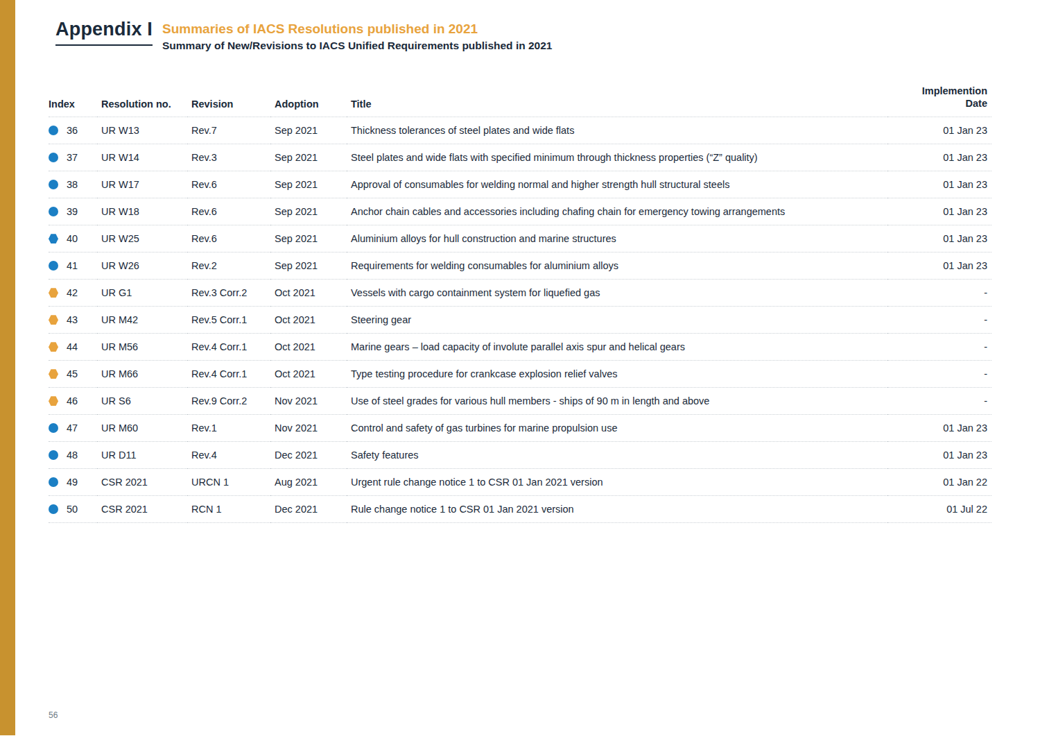Appendix I
Summaries of IACS Resolutions published in 2021
Summary of New/Revisions to IACS Unified Requirements published in 2021
| Index | Resolution no. | Revision | Adoption | Title | Implemention Date |
| --- | --- | --- | --- | --- | --- |
| 36 | UR W13 | Rev.7 | Sep 2021 | Thickness tolerances of steel plates and wide flats | 01 Jan 23 |
| 37 | UR W14 | Rev.3 | Sep 2021 | Steel plates and wide flats with specified minimum through thickness properties (“Z” quality) | 01 Jan 23 |
| 38 | UR W17 | Rev.6 | Sep 2021 | Approval of consumables for welding normal and higher strength hull structural steels | 01 Jan 23 |
| 39 | UR W18 | Rev.6 | Sep 2021 | Anchor chain cables and accessories including chafing chain for emergency towing arrangements | 01 Jan 23 |
| 40 | UR W25 | Rev.6 | Sep 2021 | Aluminium alloys for hull construction and marine structures | 01 Jan 23 |
| 41 | UR W26 | Rev.2 | Sep 2021 | Requirements for welding consumables for aluminium alloys | 01 Jan 23 |
| 42 | UR G1 | Rev.3 Corr.2 | Oct 2021 | Vessels with cargo containment system for liquefied gas | - |
| 43 | UR M42 | Rev.5 Corr.1 | Oct 2021 | Steering gear | - |
| 44 | UR M56 | Rev.4 Corr.1 | Oct 2021 | Marine gears – load capacity of involute parallel axis spur and helical gears | - |
| 45 | UR M66 | Rev.4 Corr.1 | Oct 2021 | Type testing procedure for crankcase explosion relief valves | - |
| 46 | UR S6 | Rev.9 Corr.2 | Nov 2021 | Use of steel grades for various hull members - ships of 90 m in length and above | - |
| 47 | UR M60 | Rev.1 | Nov 2021 | Control and safety of gas turbines for marine propulsion use | 01 Jan 23 |
| 48 | UR D11 | Rev.4 | Dec 2021 | Safety features | 01 Jan 23 |
| 49 | CSR 2021 | URCN 1 | Aug 2021 | Urgent rule change notice 1 to CSR 01 Jan 2021 version | 01 Jan 22 |
| 50 | CSR 2021 | RCN 1 | Dec 2021 | Rule change notice 1 to CSR 01 Jan 2021 version | 01 Jul 22 |
56